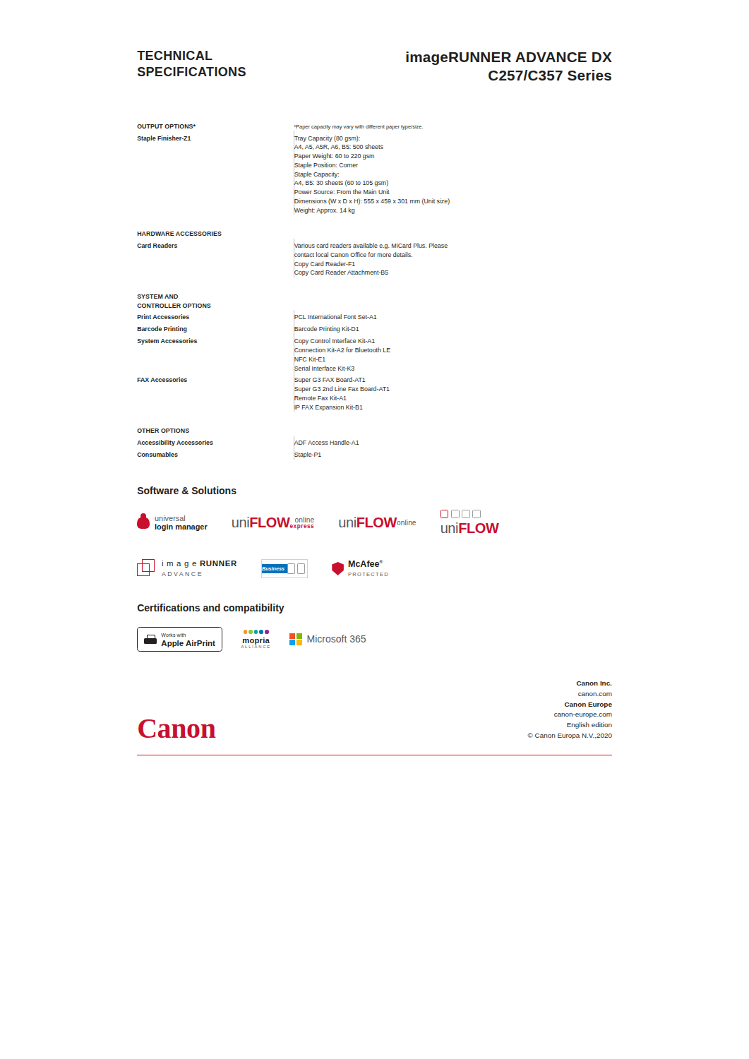Technical
Specifications
imageRUNNER ADVANCE DX
C257/C357 Series
| OUTPUT OPTIONS* | *Paper capacity may vary with different paper type/size. |
| Staple Finisher-Z1 | Tray Capacity (80 gsm): A4, A5, A5R, A6, B5: 500 sheets Paper Weight: 60 to 220 gsm Staple Position: Corner Staple Capacity: A4, B5: 30 sheets (60 to 105 gsm) Power Source: From the Main Unit Dimensions (W x D x H): 555 x 459 x 301 mm (Unit size) Weight: Approx. 14 kg |
| HARDWARE ACCESSORIES | |
| Card Readers | Various card readers available e.g. MiCard Plus. Please contact local Canon Office for more details. Copy Card Reader-F1 Copy Card Reader Attachment-B5 |
| SYSTEM AND CONTROLLER OPTIONS | |
| Print Accessories | PCL International Font Set-A1 |
| Barcode Printing | Barcode Printing Kit-D1 |
| System Accessories | Copy Control Interface Kit-A1 Connection Kit-A2 for Bluetooth LE NFC Kit-E1 Serial Interface Kit-K3 |
| FAX Accessories | Super G3 FAX Board-AT1 Super G3 2nd Line Fax Board-AT1 Remote Fax Kit-A1 IP FAX Expansion Kit-B1 |
| OTHER OPTIONS | |
| Accessibility Accessories | ADF Access Handle-A1 |
| Consumables | Staple-P1 |
Software & Solutions
universal
login manager
uni FLOW onlineexpress
uni FLOW online
uni FLOW
i m a g e RUNNER
ADVANCE
Business
Canon
McAfee®
PROTECTED
Certifications and compatibility
Works with
Apple AirPrint
mopria ALLIANCE
Microsoft 365
Canon
Canon Inc.
canon.com
Canon Europe
canon-europe.com
English edition
© Canon Europa N.V.,2020